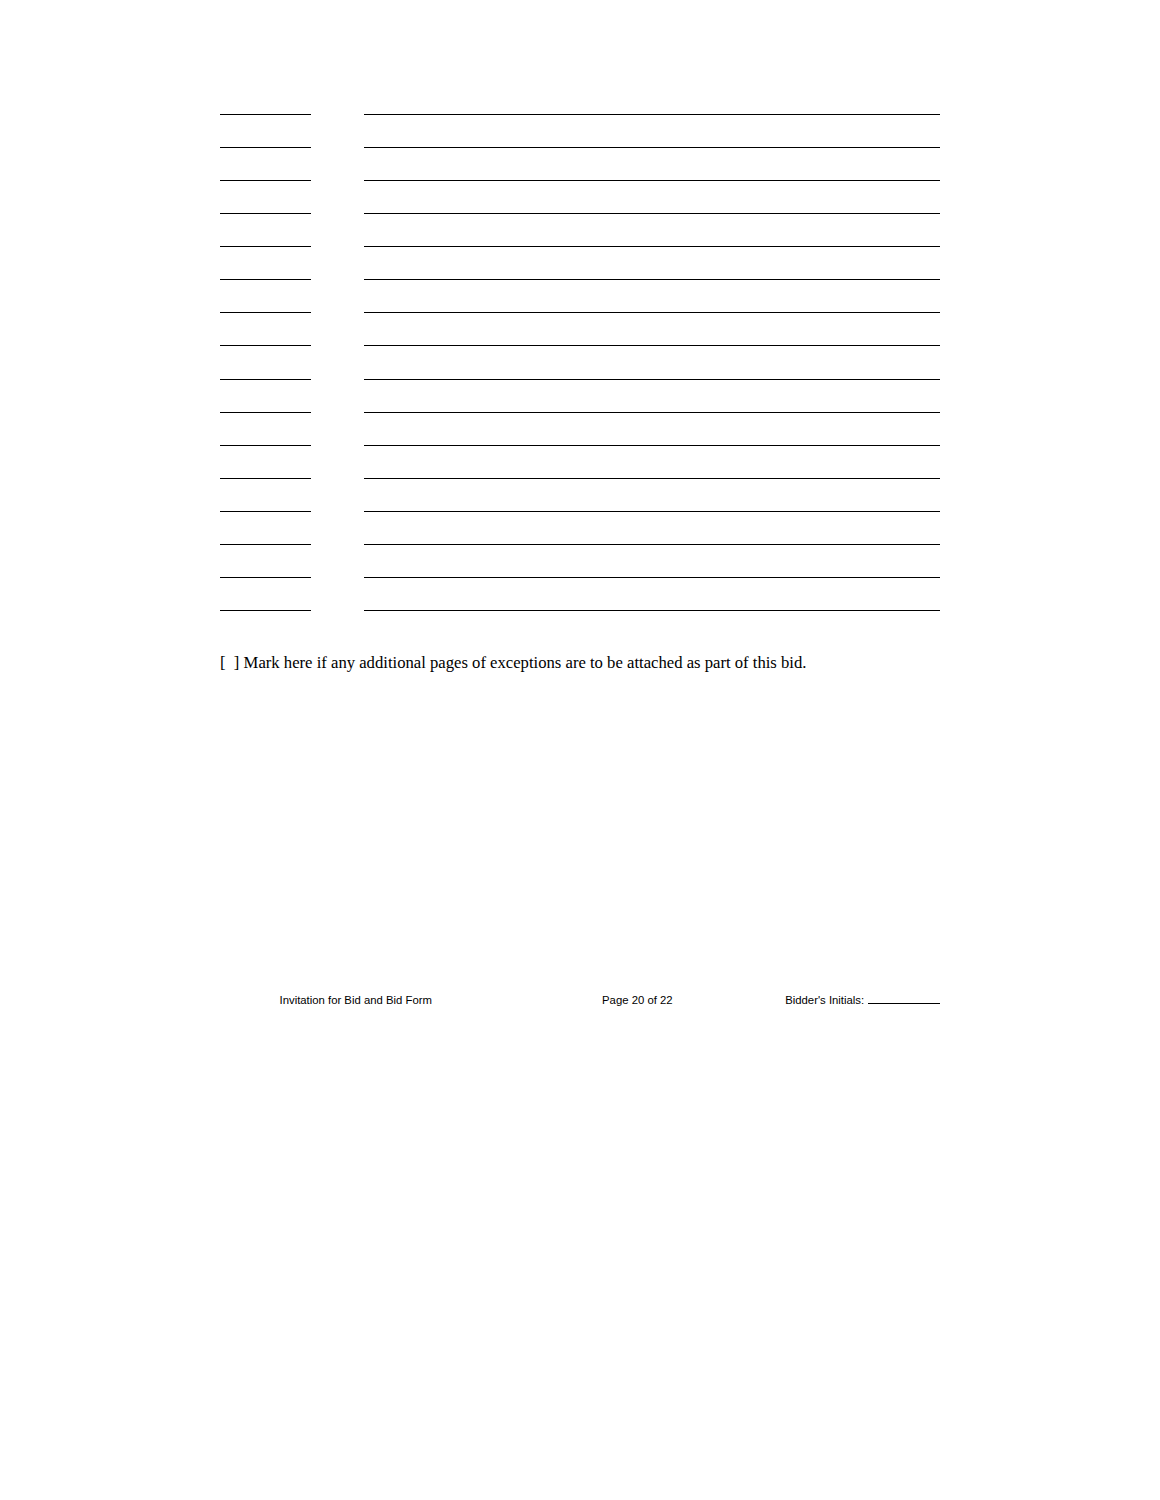[ ] Mark here if any additional pages of exceptions are to be attached as part of this bid.
Invitation for Bid and Bid Form
Page 20 of 22
Bidder's Initials: